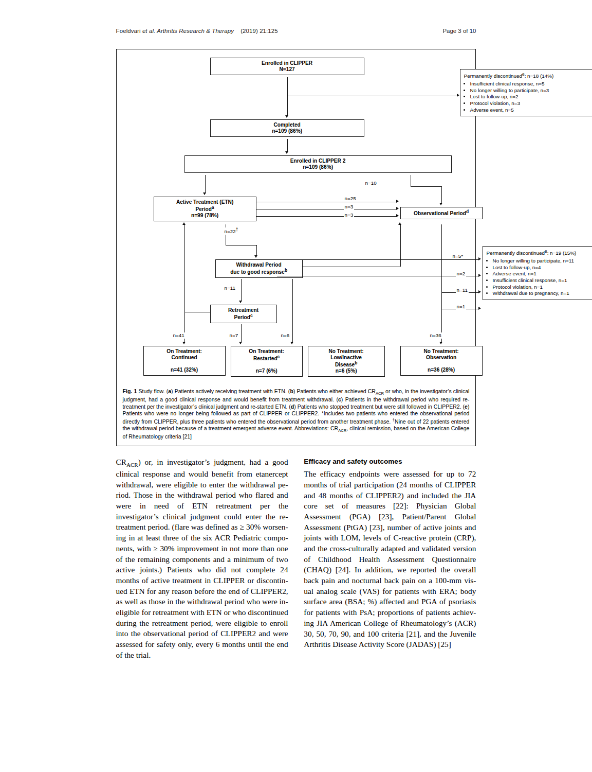Foeldvari et al. Arthritis Research & Therapy (2019) 21:125
Page 3 of 10
Enrolled in CLIPPER
N=127
Permanently discontinuede: n=18 (14%)
Insufficient clinical response, n=5
No longer willing to participate, n=3
Lost to follow-up, n=2
Protocol violation, n=3
Adverse event, n=5
Completed
n=109 (86%)
Enrolled in CLIPPER 2
n=109 (86%)
n=10
Active Treatment (ETN)
Perioda
n=99 (78%)
Observational Periodd
n=25
n=3
n=3
n=22†
Withdrawal Period
due to good responseb
n=11
Retreatment
Periodc
Permanently discontinuede: n=19 (15%)
No longer willing to participate, n=11
Lost to follow-up, n=4
Adverse event, n=1
Insufficient clinical response, n=1
Protocol violation, n=1
Withdrawal due to pregnancy, n=1
n=5*
n=2
n=11
n=1
n=36
n=41
n=7
n=6
On Treatment:
Continued
n=41 (32%)
On Treatment:
Restartedc
n=7 (6%)
No Treatment:
Low/Inactive
Diseaseb
n=6 (5%)
No Treatment:
Observation
n=36 (28%)
Fig. 1 Study flow. (a) Patients actively receiving treatment with ETN. (b) Patients who either achieved CRACR or who, in the investigator’s clinical judgment, had a good clinical response and would benefit from treatment withdrawal. (c) Patients in the withdrawal period who required re-treatment per the investigator’s clinical judgment and re-started ETN. (d) Patients who stopped treatment but were still followed in CLIPPER2. (e) Patients who were no longer being followed as part of CLIPPER or CLIPPER2. *Includes two patients who entered the observational period directly from CLIPPER, plus three patients who entered the observational period from another treatment phase. †Nine out of 22 patients entered the withdrawal period because of a treatment-emergent adverse event. Abbreviations: CRACR, clinical remission, based on the American College of Rheumatology criteria [21]
CRACR) or, in investigator’s judgment, had a good clinical response and would benefit from etanercept withdrawal, were eligible to enter the withdrawal period. Those in the withdrawal period who flared and were in need of ETN retreatment per the investigator’s clinical judgment could enter the retreatment period. (flare was defined as ≥ 30% worsening in at least three of the six ACR Pediatric components, with ≥ 30% improvement in not more than one of the remaining components and a minimum of two active joints.) Patients who did not complete 24 months of active treatment in CLIPPER or discontinued ETN for any reason before the end of CLIPPER2, as well as those in the withdrawal period who were ineligible for retreatment with ETN or who discontinued during the retreatment period, were eligible to enroll into the observational period of CLIPPER2 and were assessed for safety only, every 6 months until the end of the trial.
Efficacy and safety outcomes
The efficacy endpoints were assessed for up to 72 months of trial participation (24 months of CLIPPER and 48 months of CLIPPER2) and included the JIA core set of measures [22]: Physician Global Assessment (PGA) [23], Patient/Parent Global Assessment (PtGA) [23], number of active joints and joints with LOM, levels of C-reactive protein (CRP), and the cross-culturally adapted and validated version of Childhood Health Assessment Questionnaire (CHAQ) [24]. In addition, we reported the overall back pain and nocturnal back pain on a 100-mm visual analog scale (VAS) for patients with ERA; body surface area (BSA; %) affected and PGA of psoriasis for patients with PsA; proportions of patients achieving JIA American College of Rheumatology’s (ACR) 30, 50, 70, 90, and 100 criteria [21], and the Juvenile Arthritis Disease Activity Score (JADAS) [25]